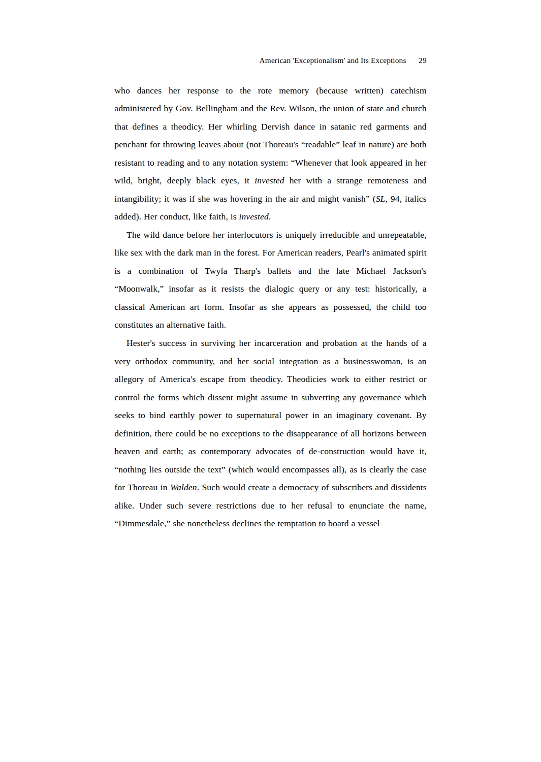American 'Exceptionalism' and Its Exceptions29
who dances her response to the rote memory (because written) catechism administered by Gov. Bellingham and the Rev. Wilson, the union of state and church that defines a theodicy. Her whirling Dervish dance in satanic red garments and penchant for throwing leaves about (not Thoreau's “readable” leaf in nature) are both resistant to reading and to any notation system: “Whenever that look appeared in her wild, bright, deeply black eyes, it invested her with a strange remoteness and intangibility; it was if she was hovering in the air and might vanish” (SL, 94, italics added). Her conduct, like faith, is invested.
The wild dance before her interlocutors is uniquely irreducible and unrepeatable, like sex with the dark man in the forest. For American readers, Pearl's animated spirit is a combination of Twyla Tharp's ballets and the late Michael Jackson's “Moonwalk,” insofar as it resists the dialogic query or any test: historically, a classical American art form. Insofar as she appears as possessed, the child too constitutes an alternative faith.
Hester's success in surviving her incarceration and probation at the hands of a very orthodox community, and her social integration as a businesswoman, is an allegory of America's escape from theodicy. Theodicies work to either restrict or control the forms which dissent might assume in subverting any governance which seeks to bind earthly power to supernatural power in an imaginary covenant. By definition, there could be no exceptions to the disappearance of all horizons between heaven and earth; as contemporary advocates of de-construction would have it, “nothing lies outside the text” (which would encompasses all), as is clearly the case for Thoreau in Walden. Such would create a democracy of subscribers and dissidents alike. Under such severe restrictions due to her refusal to enunciate the name, “Dimmesdale,” she nonetheless declines the temptation to board a vessel